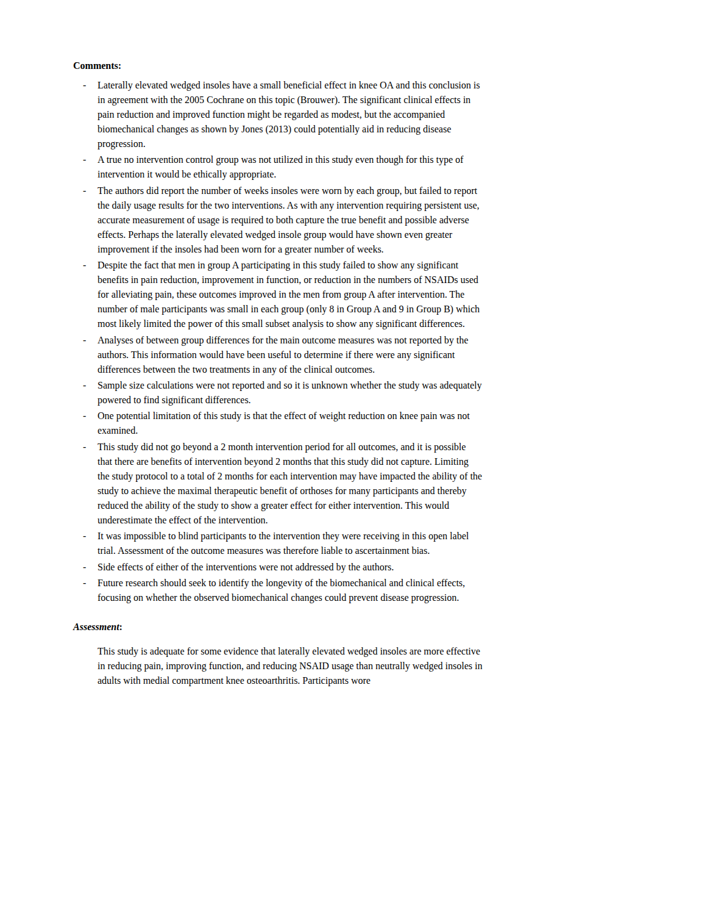Comments:
Laterally elevated wedged insoles have a small beneficial effect in knee OA and this conclusion is in agreement with the 2005 Cochrane on this topic (Brouwer). The significant clinical effects in pain reduction and improved function might be regarded as modest, but the accompanied biomechanical changes as shown by Jones (2013) could potentially aid in reducing disease progression.
A true no intervention control group was not utilized in this study even though for this type of intervention it would be ethically appropriate.
The authors did report the number of weeks insoles were worn by each group, but failed to report the daily usage results for the two interventions. As with any intervention requiring persistent use, accurate measurement of usage is required to both capture the true benefit and possible adverse effects. Perhaps the laterally elevated wedged insole group would have shown even greater improvement if the insoles had been worn for a greater number of weeks.
Despite the fact that men in group A participating in this study failed to show any significant benefits in pain reduction, improvement in function, or reduction in the numbers of NSAIDs used for alleviating pain, these outcomes improved in the men from group A after intervention. The number of male participants was small in each group (only 8 in Group A and 9 in Group B) which most likely limited the power of this small subset analysis to show any significant differences.
Analyses of between group differences for the main outcome measures was not reported by the authors. This information would have been useful to determine if there were any significant differences between the two treatments in any of the clinical outcomes.
Sample size calculations were not reported and so it is unknown whether the study was adequately powered to find significant differences.
One potential limitation of this study is that the effect of weight reduction on knee pain was not examined.
This study did not go beyond a 2 month intervention period for all outcomes, and it is possible that there are benefits of intervention beyond 2 months that this study did not capture. Limiting the study protocol to a total of 2 months for each intervention may have impacted the ability of the study to achieve the maximal therapeutic benefit of orthoses for many participants and thereby reduced the ability of the study to show a greater effect for either intervention. This would underestimate the effect of the intervention.
It was impossible to blind participants to the intervention they were receiving in this open label trial. Assessment of the outcome measures was therefore liable to ascertainment bias.
Side effects of either of the interventions were not addressed by the authors.
Future research should seek to identify the longevity of the biomechanical and clinical effects, focusing on whether the observed biomechanical changes could prevent disease progression.
Assessment:
This study is adequate for some evidence that laterally elevated wedged insoles are more effective in reducing pain, improving function, and reducing NSAID usage than neutrally wedged insoles in adults with medial compartment knee osteoarthritis. Participants wore